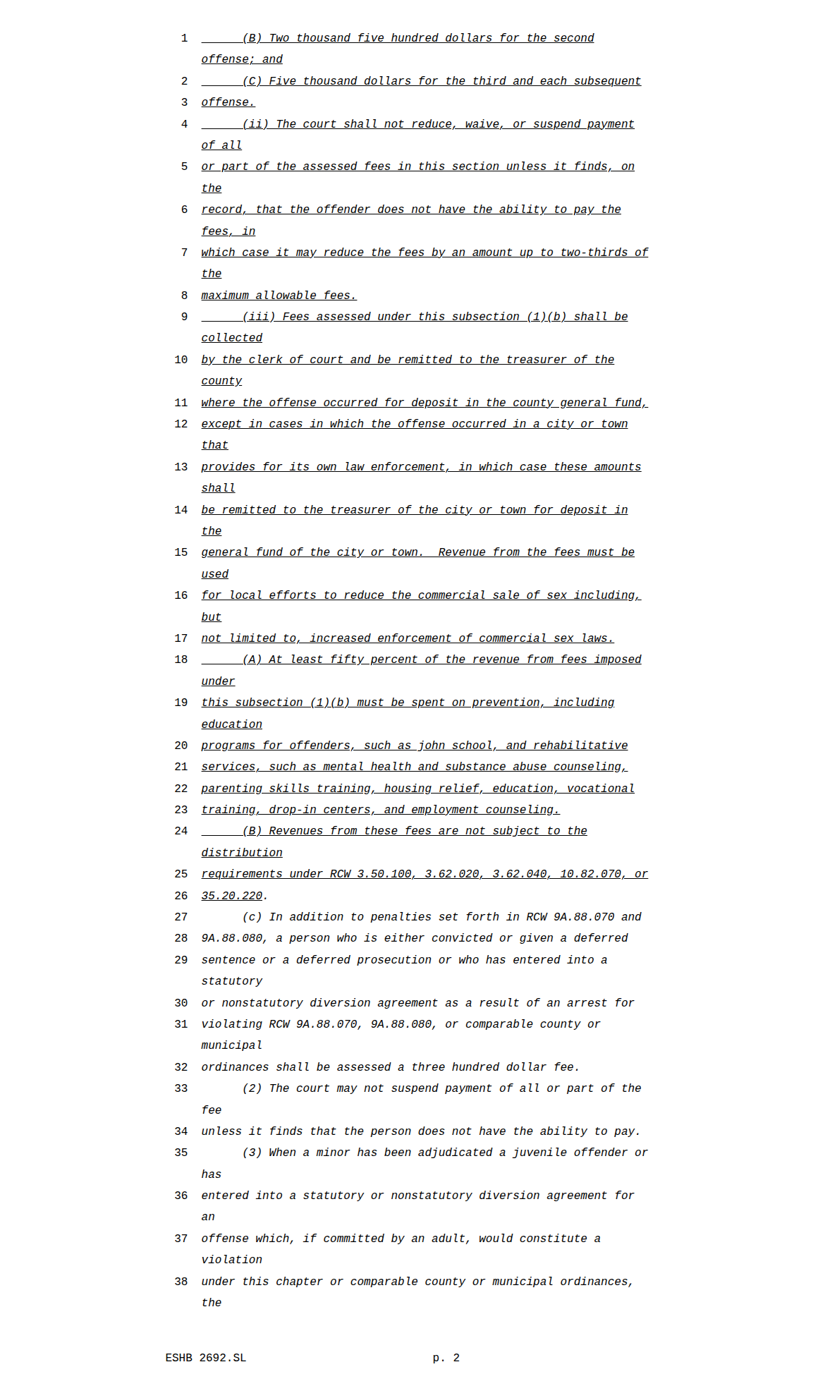(B) Two thousand five hundred dollars for the second offense; and
(C) Five thousand dollars for the third and each subsequent
offense.
(ii) The court shall not reduce, waive, or suspend payment of all
or part of the assessed fees in this section unless it finds, on the
record, that the offender does not have the ability to pay the fees, in
which case it may reduce the fees by an amount up to two-thirds of the
maximum allowable fees.
(iii) Fees assessed under this subsection (1)(b) shall be collected
by the clerk of court and be remitted to the treasurer of the county
where the offense occurred for deposit in the county general fund,
except in cases in which the offense occurred in a city or town that
provides for its own law enforcement, in which case these amounts shall
be remitted to the treasurer of the city or town for deposit in the
general fund of the city or town. Revenue from the fees must be used
for local efforts to reduce the commercial sale of sex including, but
not limited to, increased enforcement of commercial sex laws.
(A) At least fifty percent of the revenue from fees imposed under
this subsection (1)(b) must be spent on prevention, including education
programs for offenders, such as john school, and rehabilitative
services, such as mental health and substance abuse counseling,
parenting skills training, housing relief, education, vocational
training, drop-in centers, and employment counseling.
(B) Revenues from these fees are not subject to the distribution
requirements under RCW 3.50.100, 3.62.020, 3.62.040, 10.82.070, or
35.20.220.
(c) In addition to penalties set forth in RCW 9A.88.070 and
9A.88.080, a person who is either convicted or given a deferred
sentence or a deferred prosecution or who has entered into a statutory
or nonstatutory diversion agreement as a result of an arrest for
violating RCW 9A.88.070, 9A.88.080, or comparable county or municipal
ordinances shall be assessed a three hundred dollar fee.
(2) The court may not suspend payment of all or part of the fee
unless it finds that the person does not have the ability to pay.
(3) When a minor has been adjudicated a juvenile offender or has
entered into a statutory or nonstatutory diversion agreement for an
offense which, if committed by an adult, would constitute a violation
under this chapter or comparable county or municipal ordinances, the
ESHB 2692.SL p. 2